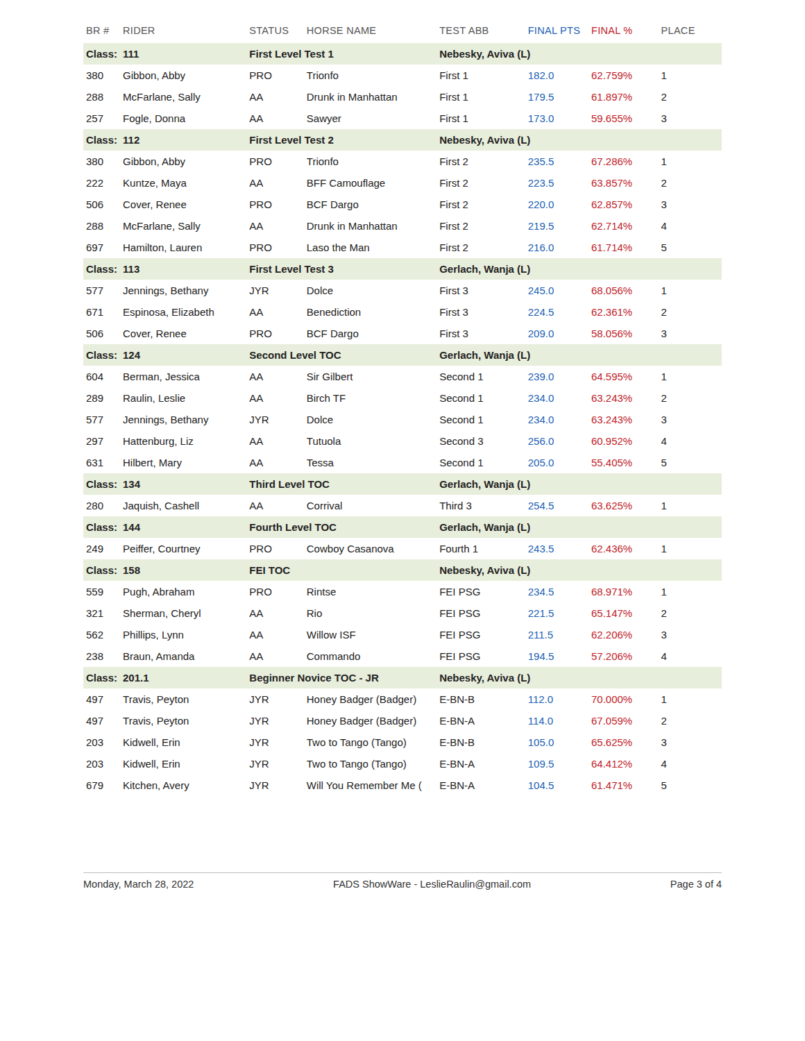| BR # | RIDER | STATUS | HORSE NAME | TEST ABB | FINAL PTS | FINAL % | PLACE |
| --- | --- | --- | --- | --- | --- | --- | --- |
| Class: | 111 | First Level Test 1 | Nebesky, Aviva (L) |
| 380 | Gibbon, Abby | PRO | Trionfo | First 1 | 182.0 | 62.759% | 1 |
| 288 | McFarlane, Sally | AA | Drunk in Manhattan | First 1 | 179.5 | 61.897% | 2 |
| 257 | Fogle, Donna | AA | Sawyer | First 1 | 173.0 | 59.655% | 3 |
| Class: | 112 | First Level Test 2 | Nebesky, Aviva (L) |
| 380 | Gibbon, Abby | PRO | Trionfo | First 2 | 235.5 | 67.286% | 1 |
| 222 | Kuntze, Maya | AA | BFF Camouflage | First 2 | 223.5 | 63.857% | 2 |
| 506 | Cover, Renee | PRO | BCF Dargo | First 2 | 220.0 | 62.857% | 3 |
| 288 | McFarlane, Sally | AA | Drunk in Manhattan | First 2 | 219.5 | 62.714% | 4 |
| 697 | Hamilton, Lauren | PRO | Laso the Man | First 2 | 216.0 | 61.714% | 5 |
| Class: | 113 | First Level Test 3 | Gerlach, Wanja (L) |
| 577 | Jennings, Bethany | JYR | Dolce | First 3 | 245.0 | 68.056% | 1 |
| 671 | Espinosa, Elizabeth | AA | Benediction | First 3 | 224.5 | 62.361% | 2 |
| 506 | Cover, Renee | PRO | BCF Dargo | First 3 | 209.0 | 58.056% | 3 |
| Class: | 124 | Second Level TOC | Gerlach, Wanja (L) |
| 604 | Berman, Jessica | AA | Sir Gilbert | Second 1 | 239.0 | 64.595% | 1 |
| 289 | Raulin, Leslie | AA | Birch TF | Second 1 | 234.0 | 63.243% | 2 |
| 577 | Jennings, Bethany | JYR | Dolce | Second 1 | 234.0 | 63.243% | 3 |
| 297 | Hattenburg, Liz | AA | Tutuola | Second 3 | 256.0 | 60.952% | 4 |
| 631 | Hilbert, Mary | AA | Tessa | Second 1 | 205.0 | 55.405% | 5 |
| Class: | 134 | Third Level TOC | Gerlach, Wanja (L) |
| 280 | Jaquish, Cashell | AA | Corrival | Third 3 | 254.5 | 63.625% | 1 |
| Class: | 144 | Fourth Level TOC | Gerlach, Wanja (L) |
| 249 | Peiffer, Courtney | PRO | Cowboy Casanova | Fourth 1 | 243.5 | 62.436% | 1 |
| Class: | 158 | FEI TOC | Nebesky, Aviva (L) |
| 559 | Pugh, Abraham | PRO | Rintse | FEI PSG | 234.5 | 68.971% | 1 |
| 321 | Sherman, Cheryl | AA | Rio | FEI PSG | 221.5 | 65.147% | 2 |
| 562 | Phillips, Lynn | AA | Willow ISF | FEI PSG | 211.5 | 62.206% | 3 |
| 238 | Braun, Amanda | AA | Commando | FEI PSG | 194.5 | 57.206% | 4 |
| Class: | 201.1 | Beginner Novice TOC - JR | Nebesky, Aviva (L) |
| 497 | Travis, Peyton | JYR | Honey Badger (Badger) | E-BN-B | 112.0 | 70.000% | 1 |
| 497 | Travis, Peyton | JYR | Honey Badger (Badger) | E-BN-A | 114.0 | 67.059% | 2 |
| 203 | Kidwell, Erin | JYR | Two to Tango (Tango) | E-BN-B | 105.0 | 65.625% | 3 |
| 203 | Kidwell, Erin | JYR | Two to Tango (Tango) | E-BN-A | 109.5 | 64.412% | 4 |
| 679 | Kitchen, Avery | JYR | Will You Remember Me ( | E-BN-A | 104.5 | 61.471% | 5 |
Monday, March 28, 2022
FADS ShowWare - LeslieRaulin@gmail.com
Page 3 of 4